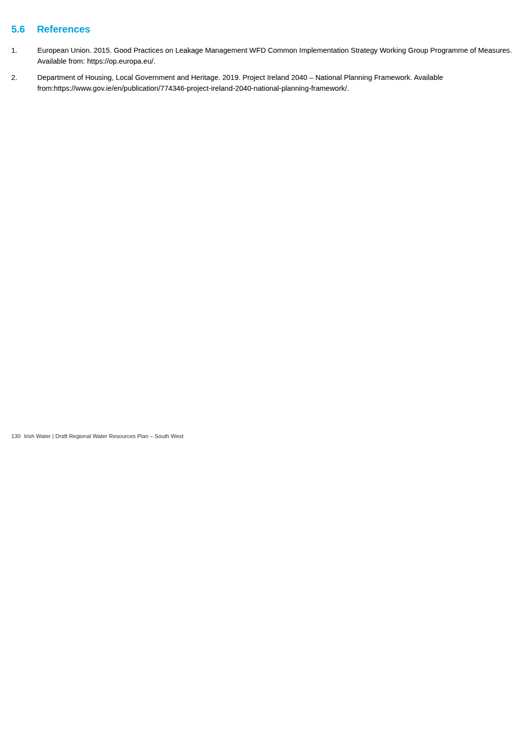5.6 References
1. European Union. 2015. Good Practices on Leakage Management WFD Common Implementation Strategy Working Group Programme of Measures. Available from: https://op.europa.eu/.
2. Department of Housing, Local Government and Heritage. 2019. Project Ireland 2040 – National Planning Framework. Available from:https://www.gov.ie/en/publication/774346-project-ireland-2040-national-planning-framework/.
130 Irish Water | Draft Regional Water Resources Plan – South West